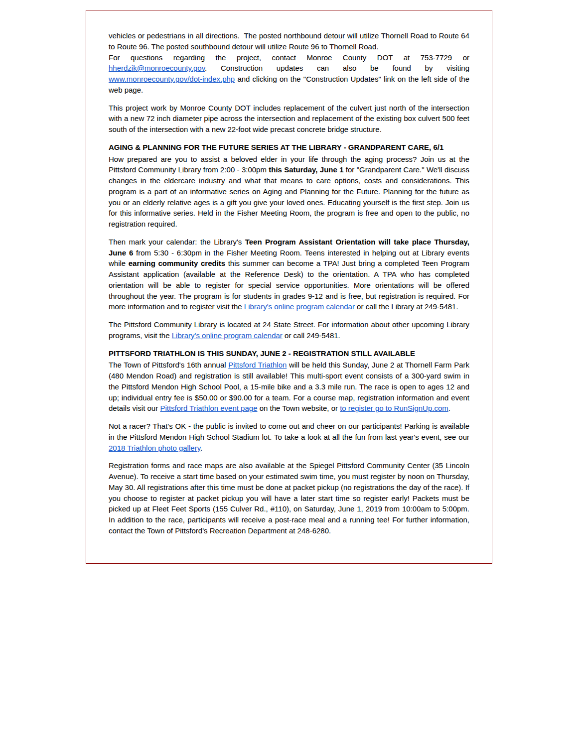vehicles or pedestrians in all directions. The posted northbound detour will utilize Thornell Road to Route 64 to Route 96. The posted southbound detour will utilize Route 96 to Thornell Road.
For questions regarding the project, contact Monroe County DOT at 753-7729 or hherdzik@monroecounty.gov. Construction updates can also be found by visiting www.monroecounty.gov/dot-index.php and clicking on the "Construction Updates" link on the left side of the web page.
This project work by Monroe County DOT includes replacement of the culvert just north of the intersection with a new 72 inch diameter pipe across the intersection and replacement of the existing box culvert 500 feet south of the intersection with a new 22-foot wide precast concrete bridge structure.
AGING & PLANNING FOR THE FUTURE SERIES AT THE LIBRARY - GRANDPARENT CARE, 6/1
How prepared are you to assist a beloved elder in your life through the aging process? Join us at the Pittsford Community Library from 2:00 - 3:00pm this Saturday, June 1 for "Grandparent Care." We'll discuss changes in the eldercare industry and what that means to care options, costs and considerations. This program is a part of an informative series on Aging and Planning for the Future. Planning for the future as you or an elderly relative ages is a gift you give your loved ones. Educating yourself is the first step. Join us for this informative series. Held in the Fisher Meeting Room, the program is free and open to the public, no registration required.
Then mark your calendar: the Library's Teen Program Assistant Orientation will take place Thursday, June 6 from 5:30 - 6:30pm in the Fisher Meeting Room. Teens interested in helping out at Library events while earning community credits this summer can become a TPA! Just bring a completed Teen Program Assistant application (available at the Reference Desk) to the orientation. A TPA who has completed orientation will be able to register for special service opportunities. More orientations will be offered throughout the year. The program is for students in grades 9-12 and is free, but registration is required. For more information and to register visit the Library's online program calendar or call the Library at 249-5481.
The Pittsford Community Library is located at 24 State Street. For information about other upcoming Library programs, visit the Library's online program calendar or call 249-5481.
PITTSFORD TRIATHLON IS THIS SUNDAY, JUNE 2 - REGISTRATION STILL AVAILABLE
The Town of Pittsford's 16th annual Pittsford Triathlon will be held this Sunday, June 2 at Thornell Farm Park (480 Mendon Road) and registration is still available! This multi-sport event consists of a 300-yard swim in the Pittsford Mendon High School Pool, a 15-mile bike and a 3.3 mile run. The race is open to ages 12 and up; individual entry fee is $50.00 or $90.00 for a team. For a course map, registration information and event details visit our Pittsford Triathlon event page on the Town website, or to register go to RunSignUp.com.
Not a racer? That's OK - the public is invited to come out and cheer on our participants! Parking is available in the Pittsford Mendon High School Stadium lot. To take a look at all the fun from last year's event, see our 2018 Triathlon photo gallery.
Registration forms and race maps are also available at the Spiegel Pittsford Community Center (35 Lincoln Avenue). To receive a start time based on your estimated swim time, you must register by noon on Thursday, May 30. All registrations after this time must be done at packet pickup (no registrations the day of the race). If you choose to register at packet pickup you will have a later start time so register early! Packets must be picked up at Fleet Feet Sports (155 Culver Rd., #110), on Saturday, June 1, 2019 from 10:00am to 5:00pm. In addition to the race, participants will receive a post-race meal and a running tee! For further information, contact the Town of Pittsford's Recreation Department at 248-6280.